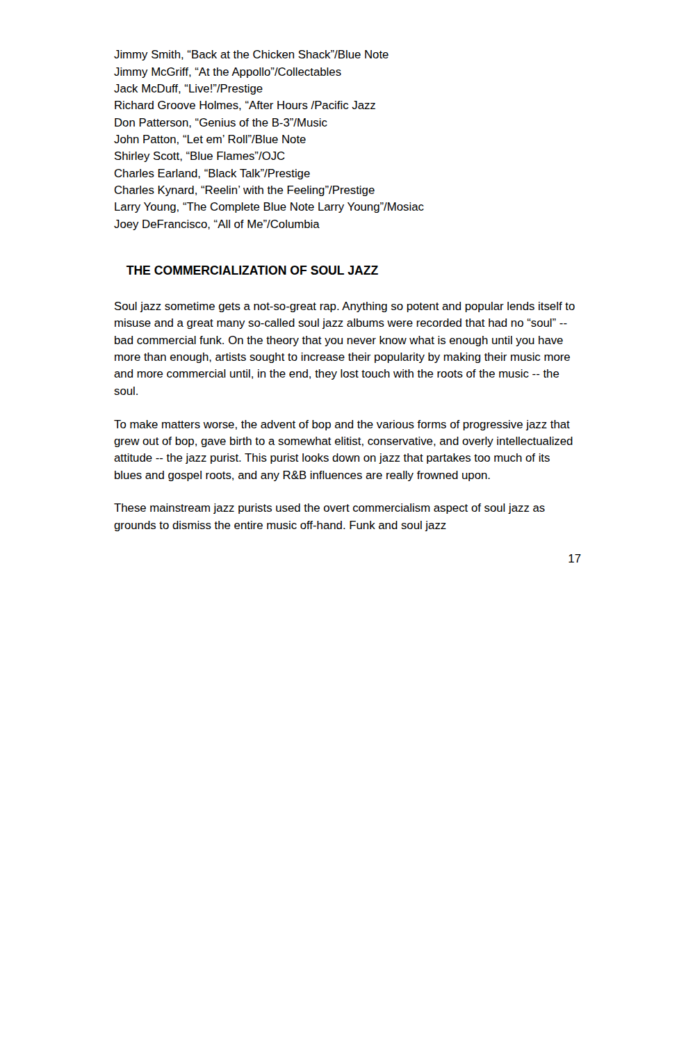Jimmy Smith, “Back at the Chicken Shack”/Blue Note
Jimmy McGriff, “At the Appollo”/Collectables
Jack McDuff, “Live!”/Prestige
Richard Groove Holmes, “After Hours /Pacific Jazz
Don Patterson, “Genius of the B-3”/Music
John Patton, “Let em’ Roll”/Blue Note
Shirley Scott, “Blue Flames”/OJC
Charles Earland, “Black Talk”/Prestige
Charles Kynard, “Reelin’ with the Feeling”/Prestige
Larry Young, “The Complete Blue Note Larry Young”/Mosiac
Joey DeFrancisco, “All of Me”/Columbia
THE COMMERCIALIZATION OF SOUL JAZZ
Soul jazz sometime gets a not-so-great rap. Anything so potent and popular lends itself to misuse and a great many so-called soul jazz albums were recorded that had no “soul” -- bad commercial funk. On the theory that you never know what is enough until you have more than enough, artists sought to increase their popularity by making their music more and more commercial until, in the end, they lost touch with the roots of the music -- the soul.
To make matters worse, the advent of bop and the various forms of progressive jazz that grew out of bop, gave birth to a somewhat elitist, conservative, and overly intellectualized attitude -- the jazz purist. This purist looks down on jazz that partakes too much of its blues and gospel roots, and any R&B influences are really frowned upon.
These mainstream jazz purists used the overt commercialism aspect of soul jazz as grounds to dismiss the entire music off-hand. Funk and soul jazz
17